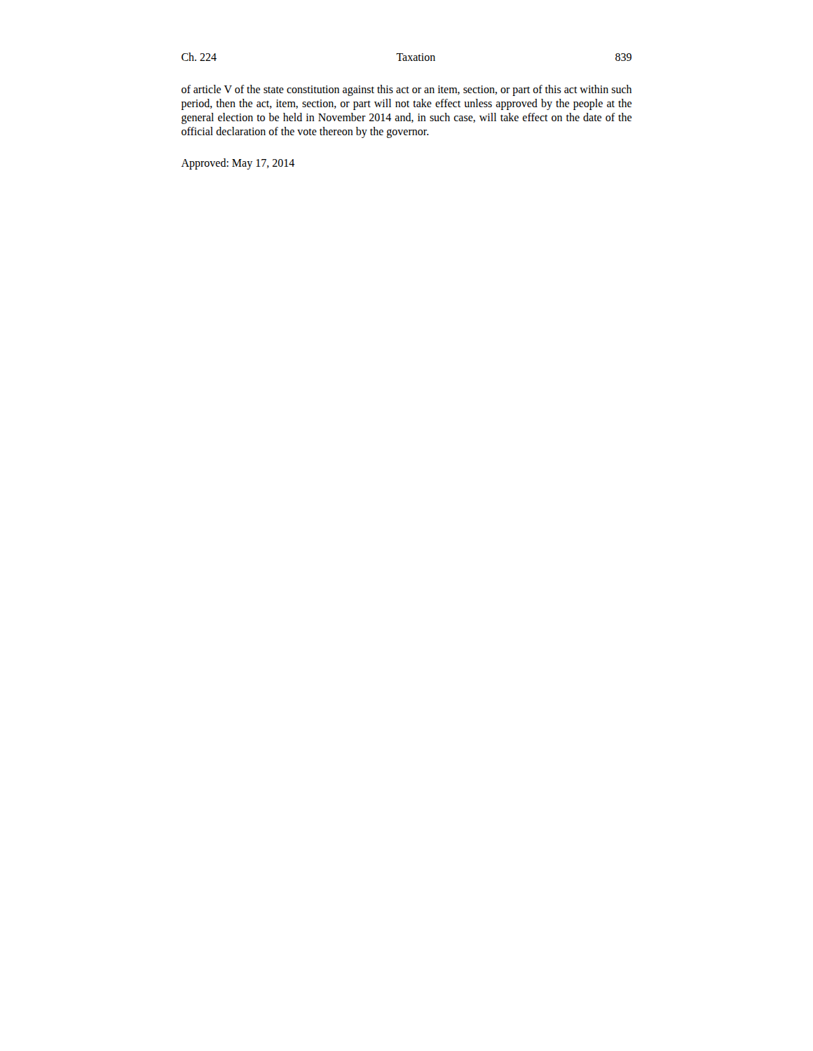Ch. 224 Taxation 839
of article V of the state constitution against this act or an item, section, or part of this act within such period, then the act, item, section, or part will not take effect unless approved by the people at the general election to be held in November 2014 and, in such case, will take effect on the date of the official declaration of the vote thereon by the governor.
Approved: May 17, 2014